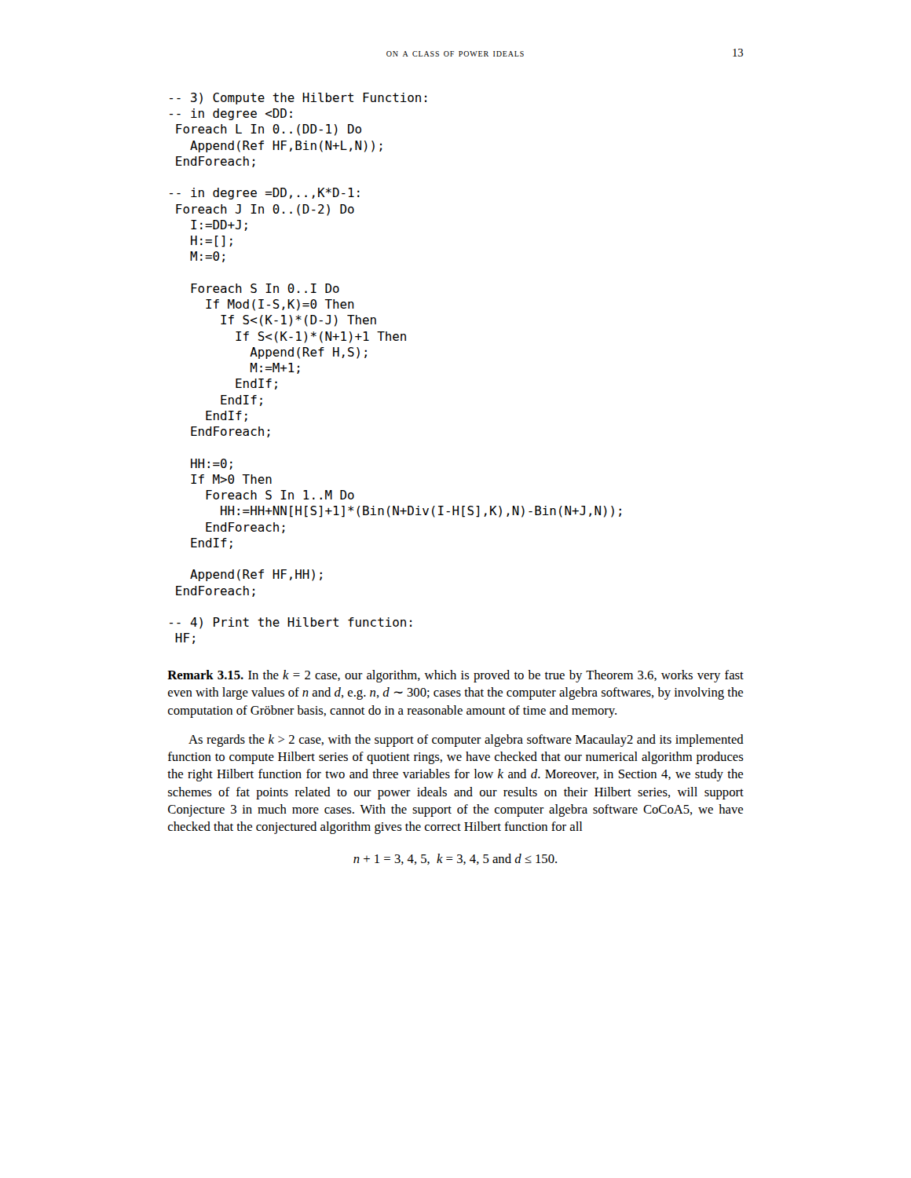on a class of power ideals 13
-- 3) Compute the Hilbert Function:
-- in degree <DD:
 Foreach L In 0..(DD-1) Do
   Append(Ref HF,Bin(N+L,N));
 EndForeach;

-- in degree =DD,..,K*D-1:
 Foreach J In 0..(D-2) Do
   I:=DD+J;
   H:=[];
   M:=0;

   Foreach S In 0..I Do
     If Mod(I-S,K)=0 Then
       If S<(K-1)*(D-J) Then
         If S<(K-1)*(N+1)+1 Then
           Append(Ref H,S);
           M:=M+1;
         EndIf;
       EndIf;
     EndIf;
   EndForeach;

   HH:=0;
   If M>0 Then
     Foreach S In 1..M Do
       HH:=HH+NN[H[S]+1]*(Bin(N+Div(I-H[S],K),N)-Bin(N+J,N));
     EndForeach;
   EndIf;

   Append(Ref HF,HH);
 EndForeach;

-- 4) Print the Hilbert function:
 HF;
Remark 3.15. In the k = 2 case, our algorithm, which is proved to be true by Theorem 3.6, works very fast even with large values of n and d, e.g. n, d ∼ 300; cases that the computer algebra softwares, by involving the computation of Gröbner basis, cannot do in a reasonable amount of time and memory.
As regards the k > 2 case, with the support of computer algebra software Macaulay2 and its implemented function to compute Hilbert series of quotient rings, we have checked that our numerical algorithm produces the right Hilbert function for two and three variables for low k and d. Moreover, in Section 4, we study the schemes of fat points related to our power ideals and our results on their Hilbert series, will support Conjecture 3 in much more cases. With the support of the computer algebra software CoCoA5, we have checked that the conjectured algorithm gives the correct Hilbert function for all
n + 1 = 3, 4, 5, k = 3, 4, 5 and d ≤ 150.